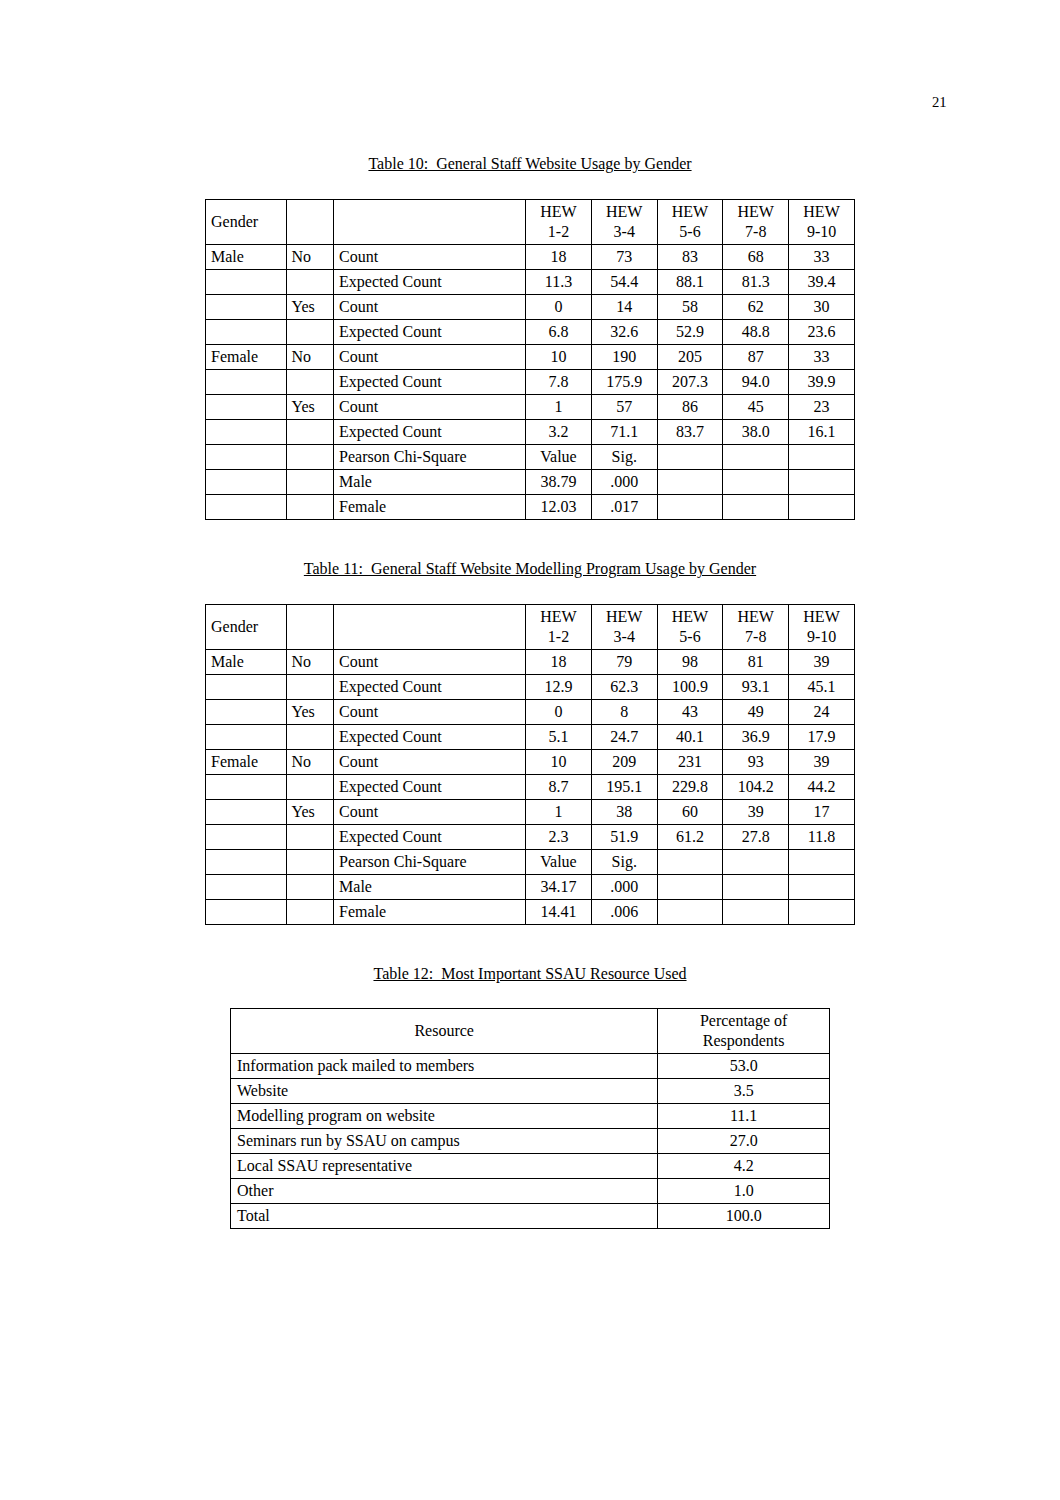21
Table 10: General Staff Website Usage by Gender
| Gender | | | HEW 1-2 | HEW 3-4 | HEW 5-6 | HEW 7-8 | HEW 9-10 |
| Male | No | Count | 18 | 73 | 83 | 68 | 33 |
| | | Expected Count | 11.3 | 54.4 | 88.1 | 81.3 | 39.4 |
| | Yes | Count | 0 | 14 | 58 | 62 | 30 |
| | | Expected Count | 6.8 | 32.6 | 52.9 | 48.8 | 23.6 |
| Female | No | Count | 10 | 190 | 205 | 87 | 33 |
| | | Expected Count | 7.8 | 175.9 | 207.3 | 94.0 | 39.9 |
| | Yes | Count | 1 | 57 | 86 | 45 | 23 |
| | | Expected Count | 3.2 | 71.1 | 83.7 | 38.0 | 16.1 |
| | | Pearson Chi-Square | Value | Sig. | | | |
| | | Male | 38.79 | .000 | | | |
| | | Female | 12.03 | .017 | | | |
Table 11: General Staff Website Modelling Program Usage by Gender
| Gender | | | HEW 1-2 | HEW 3-4 | HEW 5-6 | HEW 7-8 | HEW 9-10 |
| Male | No | Count | 18 | 79 | 98 | 81 | 39 |
| | | Expected Count | 12.9 | 62.3 | 100.9 | 93.1 | 45.1 |
| | Yes | Count | 0 | 8 | 43 | 49 | 24 |
| | | Expected Count | 5.1 | 24.7 | 40.1 | 36.9 | 17.9 |
| Female | No | Count | 10 | 209 | 231 | 93 | 39 |
| | | Expected Count | 8.7 | 195.1 | 229.8 | 104.2 | 44.2 |
| | Yes | Count | 1 | 38 | 60 | 39 | 17 |
| | | Expected Count | 2.3 | 51.9 | 61.2 | 27.8 | 11.8 |
| | | Pearson Chi-Square | Value | Sig. | | | |
| | | Male | 34.17 | .000 | | | |
| | | Female | 14.41 | .006 | | | |
Table 12: Most Important SSAU Resource Used
| Resource | Percentage of Respondents |
| --- | --- |
| Information pack mailed to members | 53.0 |
| Website | 3.5 |
| Modelling program on website | 11.1 |
| Seminars run by SSAU on campus | 27.0 |
| Local SSAU representative | 4.2 |
| Other | 1.0 |
| Total | 100.0 |